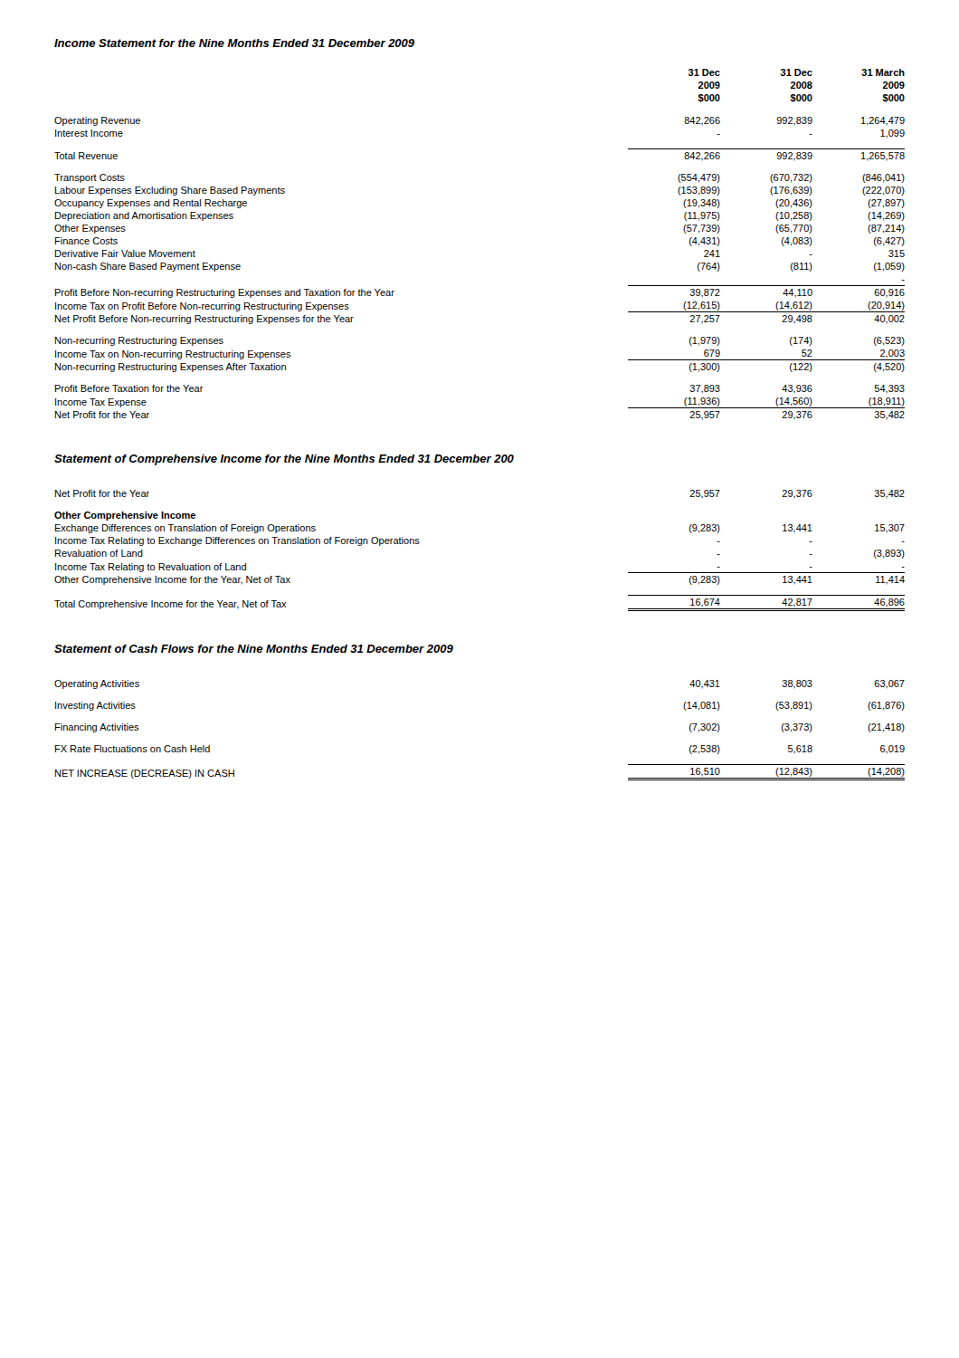Income Statement for the Nine Months Ended 31 December 2009
| | 31 Dec 2009 $000 | 31 Dec 2008 $000 | 31 March 2009 $000 |
| --- | --- | --- | --- |
| Operating Revenue | 842,266 | 992,839 | 1,264,479 |
| Interest Income | - | - | 1,099 |
| Total Revenue | 842,266 | 992,839 | 1,265,578 |
| Transport Costs | (554,479) | (670,732) | (846,041) |
| Labour Expenses Excluding Share Based Payments | (153,899) | (176,639) | (222,070) |
| Occupancy Expenses and Rental Recharge | (19,348) | (20,436) | (27,897) |
| Depreciation and Amortisation Expenses | (11,975) | (10,258) | (14,269) |
| Other Expenses | (57,739) | (65,770) | (87,214) |
| Finance Costs | (4,431) | (4,083) | (6,427) |
| Derivative Fair Value Movement | 241 | - | 315 |
| Non-cash Share Based Payment Expense | (764) | (811) | (1,059) |
| | | | - |
| Profit Before Non-recurring Restructuring Expenses and Taxation for the Year | 39,872 | 44,110 | 60,916 |
| Income Tax on Profit Before Non-recurring Restructuring Expenses | (12,615) | (14,612) | (20,914) |
| Net Profit Before Non-recurring Restructuring Expenses for the Year | 27,257 | 29,498 | 40,002 |
| Non-recurring Restructuring Expenses | (1,979) | (174) | (6,523) |
| Income Tax on Non-recurring Restructuring Expenses | 679 | 52 | 2,003 |
| Non-recurring Restructuring Expenses After Taxation | (1,300) | (122) | (4,520) |
| Profit Before Taxation for the Year | 37,893 | 43,936 | 54,393 |
| Income Tax Expense | (11,936) | (14,560) | (18,911) |
| Net Profit for the Year | 25,957 | 29,376 | 35,482 |
Statement of Comprehensive Income for the Nine Months Ended 31 December 200
| Net Profit for the Year | 25,957 | 29,376 | 35,482 |
| Other Comprehensive Income | | | |
| Exchange Differences on Translation of Foreign Operations | (9,283) | 13,441 | 15,307 |
| Income Tax Relating to Exchange Differences on Translation of Foreign Operations | - | - | - |
| Revaluation of Land | - | - | (3,893) |
| Income Tax Relating to Revaluation of Land | - | - | - |
| Other Comprehensive Income for the Year, Net of Tax | (9,283) | 13,441 | 11,414 |
| Total Comprehensive Income for the Year, Net of Tax | 16,674 | 42,817 | 46,896 |
Statement of Cash Flows for the Nine Months Ended 31 December 2009
| Operating Activities | 40,431 | 38,803 | 63,067 |
| Investing Activities | (14,081) | (53,891) | (61,876) |
| Financing Activities | (7,302) | (3,373) | (21,418) |
| FX Rate Fluctuations on Cash Held | (2,538) | 5,618 | 6,019 |
| NET INCREASE (DECREASE) IN CASH | 16,510 | (12,843) | (14,208) |